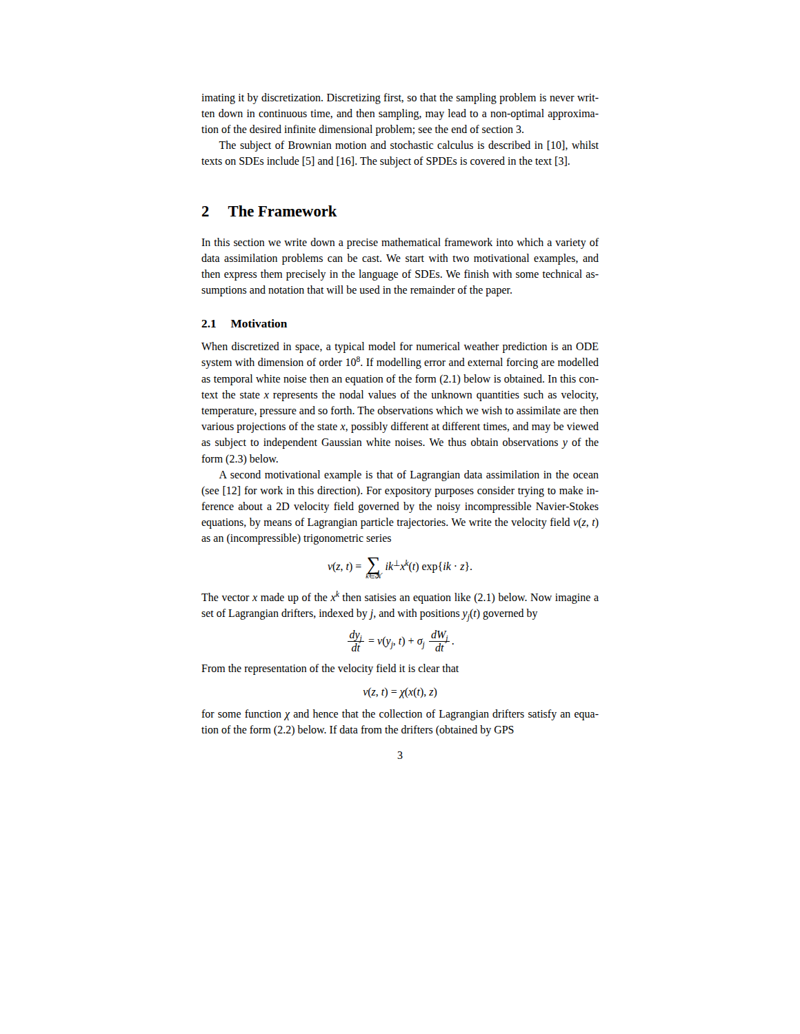imating it by discretization. Discretizing first, so that the sampling problem is never written down in continuous time, and then sampling, may lead to a non-optimal approximation of the desired infinite dimensional problem; see the end of section 3.
The subject of Brownian motion and stochastic calculus is described in [10], whilst texts on SDEs include [5] and [16]. The subject of SPDEs is covered in the text [3].
2 The Framework
In this section we write down a precise mathematical framework into which a variety of data assimilation problems can be cast. We start with two motivational examples, and then express them precisely in the language of SDEs. We finish with some technical assumptions and notation that will be used in the remainder of the paper.
2.1 Motivation
When discretized in space, a typical model for numerical weather prediction is an ODE system with dimension of order 108. If modelling error and external forcing are modelled as temporal white noise then an equation of the form (2.1) below is obtained. In this context the state x represents the nodal values of the unknown quantities such as velocity, temperature, pressure and so forth. The observations which we wish to assimilate are then various projections of the state x, possibly different at different times, and may be viewed as subject to independent Gaussian white noises. We thus obtain observations y of the form (2.3) below.
A second motivational example is that of Lagrangian data assimilation in the ocean (see [12] for work in this direction). For expository purposes consider trying to make inference about a 2D velocity field governed by the noisy incompressible Navier-Stokes equations, by means of Lagrangian particle trajectories. We write the velocity field v(z, t) as an (incompressible) trigonometric series
v(z, t) = ∑k∈𝒦 ik⊥xk(t) exp{ik · z}.
The vector x made up of the xk then satisies an equation like (2.1) below. Now imagine a set of Lagrangian drifters, indexed by j, and with positions yj(t) governed by
dyj dt = v(yj, t) + σj dWj dt.
From the representation of the velocity field it is clear that
v(z, t) = χ(x(t), z)
for some function χ and hence that the collection of Lagrangian drifters satisfy an equation of the form (2.2) below. If data from the drifters (obtained by GPS
3